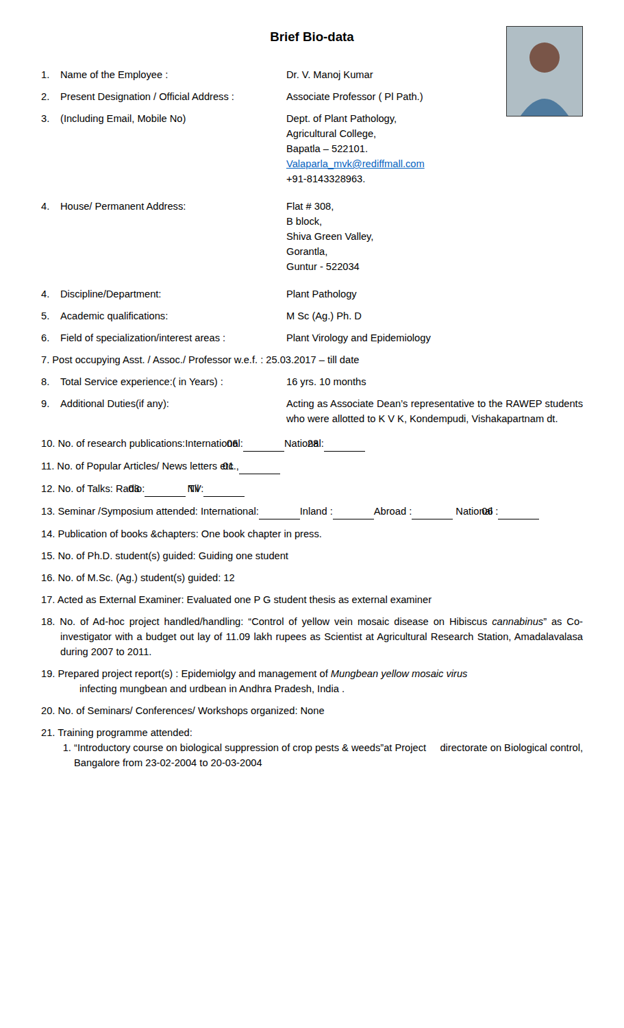Brief Bio-data
1. Name of the Employee : Dr. V. Manoj Kumar
2. Present Designation / Official Address : Associate Professor ( Pl Path.)
3. (Including Email, Mobile No) Dept. of Plant Pathology,
Agricultural College,
Bapatla – 522101.
Valaparla_mvk@rediffmall.com
+91-8143328963.
4. House/ Permanent Address: Flat # 308,
B block,
Shiva Green Valley,
Gorantla,
Guntur - 522034
4. Discipline/Department: Plant Pathology
5. Academic qualifications: M Sc (Ag.) Ph. D
6. Field of specialization/interest areas : Plant Virology and Epidemiology
7. Post occupying Asst. / Assoc./ Professor w.e.f. : 25.03.2017 – till date
8. Total Service experience:( in Years) : 16 yrs. 10 months
9. Additional Duties(if any): Acting as Associate Dean’s representative to the RAWEP students who were allotted to K V K, Kondempudi, Vishakapartnam dt.
10. No. of research publications:International: 06 National: 28
11. No. of Popular Articles/ News letters etc., 01
12. No. of Talks: Radio: 03 TV: Nil
13. Seminar /Symposium attended: International: Inland : Abroad : National : 06
14. Publication of books &chapters: One book chapter in press.
15. No. of Ph.D. student(s) guided: Guiding one student
16. No. of M.Sc. (Ag.) student(s) guided: 12
17. Acted as External Examiner: Evaluated one P G student thesis as external examiner
18. No. of Ad-hoc project handled/handling: “Control of yellow vein mosaic disease on Hibiscus cannabinus” as Co-investigator with a budget out lay of 11.09 lakh rupees as Scientist at Agricultural Research Station, Amadalavalasa during 2007 to 2011.
19. Prepared project report(s) : Epidemiolgy and management of Mungbean yellow mosaic virus
infecting mungbean and urdbean in Andhra Pradesh, India .
20. No. of Seminars/ Conferences/ Workshops organized: None
21. Training programme attended:
“Introductory course on biological suppression of crop pests & weeds”at Project directorate on Biological control, Bangalore from 23-02-2004 to 20-03-2004